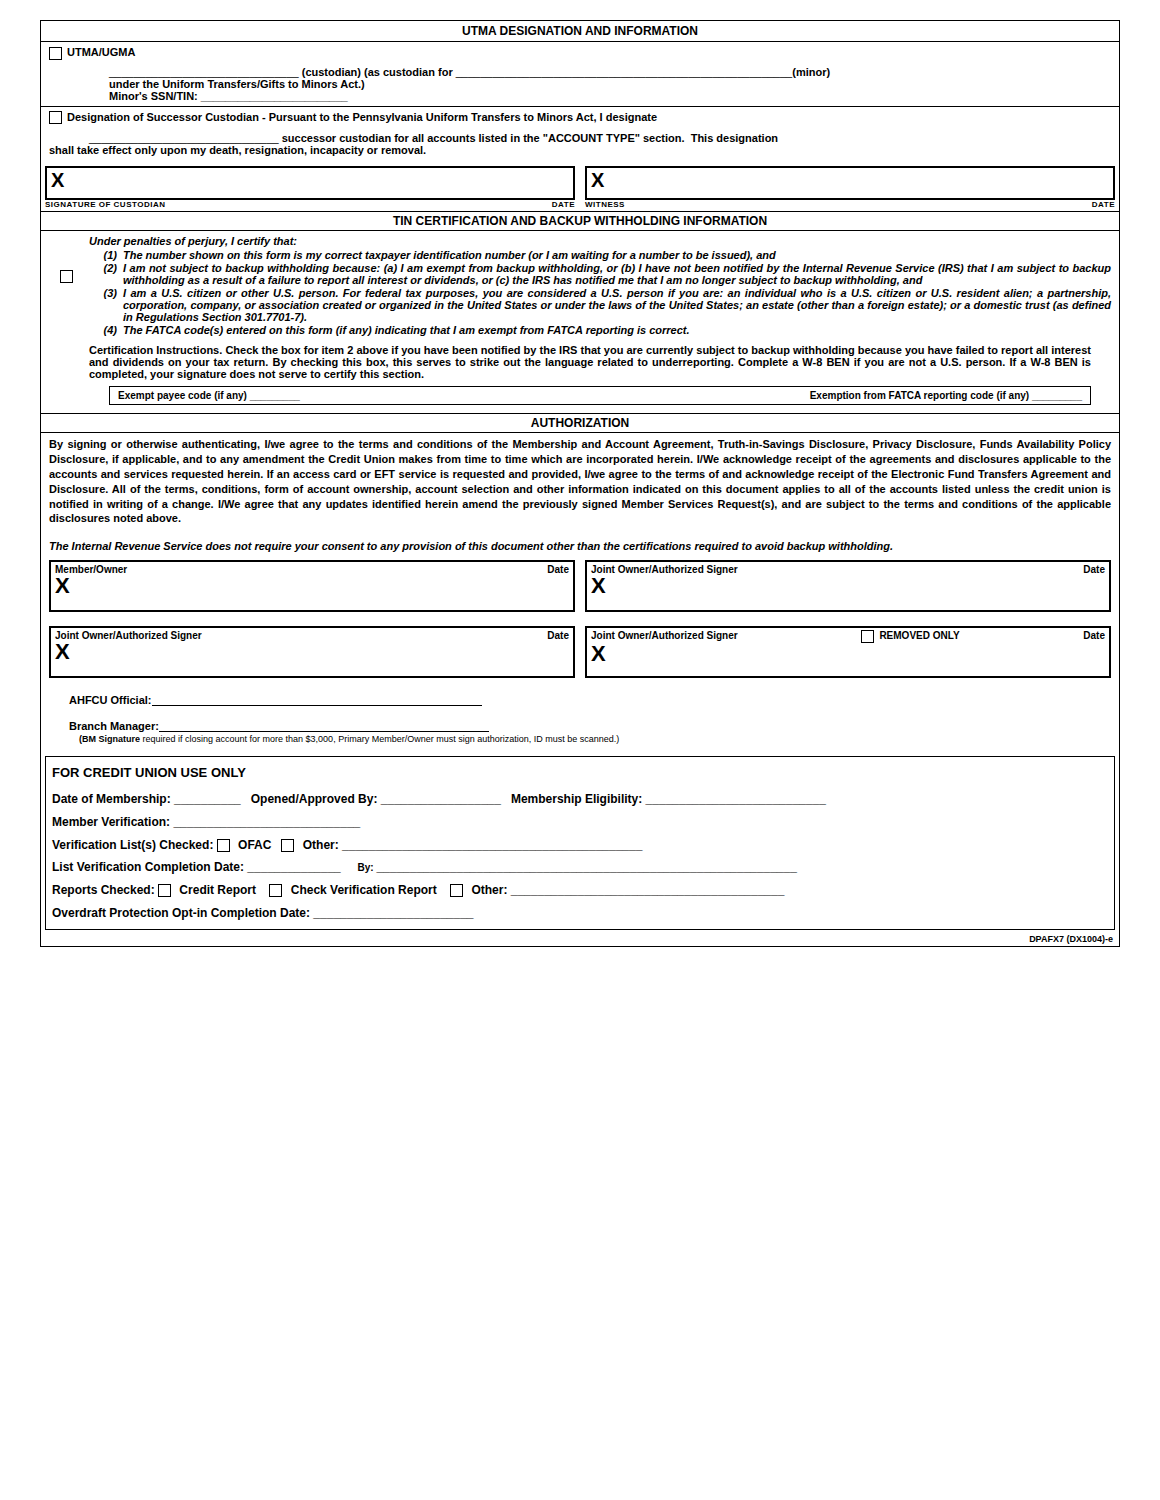UTMA DESIGNATION AND INFORMATION
UTMA/UGMA
_______________________________ (custodian) (as custodian for _______________________________________________________(minor)
under the Uniform Transfers/Gifts to Minors Act.)
Minor's SSN/TIN: ________________________
Designation of Successor Custodian - Pursuant to the Pennsylvania Uniform Transfers to Minors Act, I designate
_______________________________ successor custodian for all accounts listed in the "ACCOUNT TYPE" section. This designation
shall take effect only upon my death, resignation, incapacity or removal.
X
X
SIGNATURE OF CUSTODIAN DATE
WITNESS DATE
TIN CERTIFICATION AND BACKUP WITHHOLDING INFORMATION
Under penalties of perjury, I certify that:
(1) The number shown on this form is my correct taxpayer identification number (or I am waiting for a number to be issued), and
(2) I am not subject to backup withholding because: (a) I am exempt from backup withholding, or (b) I have not been notified by the Internal Revenue Service (IRS) that I am subject to backup withholding as a result of a failure to report all interest or dividends, or (c) the IRS has notified me that I am no longer subject to backup withholding, and
(3) I am a U.S. citizen or other U.S. person. For federal tax purposes, you are considered a U.S. person if you are: an individual who is a U.S. citizen or U.S. resident alien; a partnership, corporation, company, or association created or organized in the United States or under the laws of the United States; an estate (other than a foreign estate); or a domestic trust (as defined in Regulations Section 301.7701-7).
(4) The FATCA code(s) entered on this form (if any) indicating that I am exempt from FATCA reporting is correct.
Certification Instructions. Check the box for item 2 above if you have been notified by the IRS that you are currently subject to backup withholding because you have failed to report all interest and dividends on your tax return. By checking this box, this serves to strike out the language related to underreporting. Complete a W-8 BEN if you are not a U.S. person. If a W-8 BEN is completed, your signature does not serve to certify this section.
Exempt payee code (if any) _________ Exemption from FATCA reporting code (if any) _________
AUTHORIZATION
By signing or otherwise authenticating, I/we agree to the terms and conditions of the Membership and Account Agreement, Truth-in-Savings Disclosure, Privacy Disclosure, Funds Availability Policy Disclosure, if applicable, and to any amendment the Credit Union makes from time to time which are incorporated herein. I/We acknowledge receipt of the agreements and disclosures applicable to the accounts and services requested herein. If an access card or EFT service is requested and provided, I/we agree to the terms of and acknowledge receipt of the Electronic Fund Transfers Agreement and Disclosure. All of the terms, conditions, form of account ownership, account selection and other information indicated on this document applies to all of the accounts listed unless the credit union is notified in writing of a change. I/We agree that any updates identified herein amend the previously signed Member Services Request(s), and are subject to the terms and conditions of the applicable disclosures noted above.
The Internal Revenue Service does not require your consent to any provision of this document other than the certifications required to avoid backup withholding.
Member/Owner Date
X
Joint Owner/Authorized Signer Date
X
Joint Owner/Authorized Signer Date
X
Joint Owner/Authorized Signer REMOVED ONLY Date
X
AHFCU Official:
Branch Manager:
(BM Signature required if closing account for more than $3,000, Primary Member/Owner must sign authorization, ID must be scanned.)
FOR CREDIT UNION USE ONLY
Date of Membership: __________ Opened/Approved By: __________________ Membership Eligibility: ___________________________
Member Verification: ____________________________
Verification List(s) Checked: OFAC Other: _____________________________________________
List Verification Completion Date: ______________ By: _______________________________________________________________
Reports Checked: Credit Report Check Verification Report Other: _________________________________________
Overdraft Protection Opt-in Completion Date: ________________________
DPAFX7 (DX1004)-e